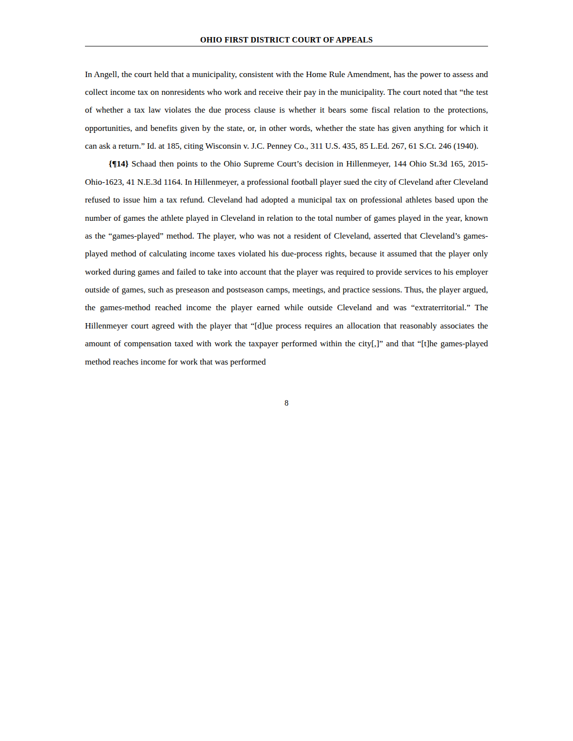OHIO FIRST DISTRICT COURT OF APPEALS
In Angell, the court held that a municipality, consistent with the Home Rule Amendment, has the power to assess and collect income tax on nonresidents who work and receive their pay in the municipality. The court noted that “the test of whether a tax law violates the due process clause is whether it bears some fiscal relation to the protections, opportunities, and benefits given by the state, or, in other words, whether the state has given anything for which it can ask a return.” Id. at 185, citing Wisconsin v. J.C. Penney Co., 311 U.S. 435, 85 L.Ed. 267, 61 S.Ct. 246 (1940).
{¶14} Schaad then points to the Ohio Supreme Court’s decision in Hillenmeyer, 144 Ohio St.3d 165, 2015-Ohio-1623, 41 N.E.3d 1164. In Hillenmeyer, a professional football player sued the city of Cleveland after Cleveland refused to issue him a tax refund. Cleveland had adopted a municipal tax on professional athletes based upon the number of games the athlete played in Cleveland in relation to the total number of games played in the year, known as the “games-played” method. The player, who was not a resident of Cleveland, asserted that Cleveland’s games-played method of calculating income taxes violated his due-process rights, because it assumed that the player only worked during games and failed to take into account that the player was required to provide services to his employer outside of games, such as preseason and postseason camps, meetings, and practice sessions. Thus, the player argued, the games-method reached income the player earned while outside Cleveland and was “extraterritorial.” The Hillenmeyer court agreed with the player that “[d]ue process requires an allocation that reasonably associates the amount of compensation taxed with work the taxpayer performed within the city[,]” and that “[t]he games-played method reaches income for work that was performed
8